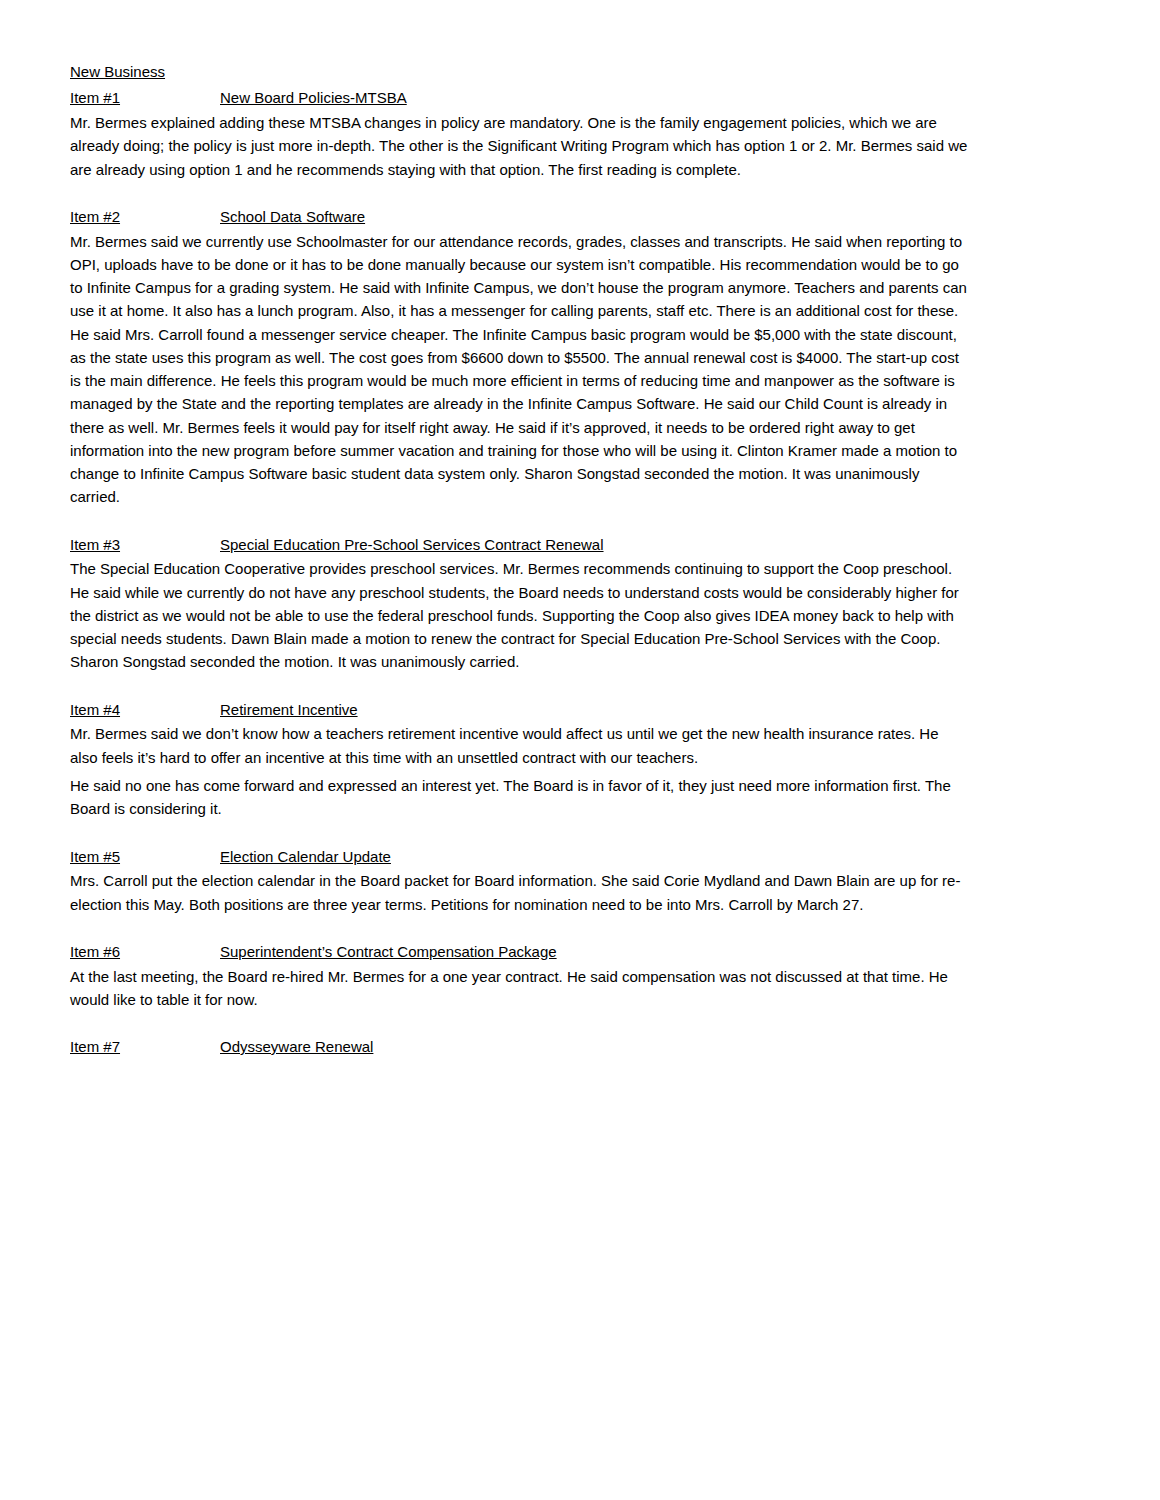New Business
Item #1 New Board Policies-MTSBA
Mr. Bermes explained adding these MTSBA changes in policy are mandatory. One is the family engagement policies, which we are already doing; the policy is just more in-depth. The other is the Significant Writing Program which has option 1 or 2. Mr. Bermes said we are already using option 1 and he recommends staying with that option. The first reading is complete.
Item #2 School Data Software
Mr. Bermes said we currently use Schoolmaster for our attendance records, grades, classes and transcripts. He said when reporting to OPI, uploads have to be done or it has to be done manually because our system isn’t compatible. His recommendation would be to go to Infinite Campus for a grading system. He said with Infinite Campus, we don’t house the program anymore. Teachers and parents can use it at home. It also has a lunch program. Also, it has a messenger for calling parents, staff etc. There is an additional cost for these. He said Mrs. Carroll found a messenger service cheaper. The Infinite Campus basic program would be $5,000 with the state discount, as the state uses this program as well. The cost goes from $6600 down to $5500. The annual renewal cost is $4000. The start-up cost is the main difference. He feels this program would be much more efficient in terms of reducing time and manpower as the software is managed by the State and the reporting templates are already in the Infinite Campus Software. He said our Child Count is already in there as well. Mr. Bermes feels it would pay for itself right away. He said if it’s approved, it needs to be ordered right away to get information into the new program before summer vacation and training for those who will be using it. Clinton Kramer made a motion to change to Infinite Campus Software basic student data system only. Sharon Songstad seconded the motion. It was unanimously carried.
Item #3 Special Education Pre-School Services Contract Renewal
The Special Education Cooperative provides preschool services. Mr. Bermes recommends continuing to support the Coop preschool. He said while we currently do not have any preschool students, the Board needs to understand costs would be considerably higher for the district as we would not be able to use the federal preschool funds. Supporting the Coop also gives IDEA money back to help with special needs students. Dawn Blain made a motion to renew the contract for Special Education Pre-School Services with the Coop. Sharon Songstad seconded the motion. It was unanimously carried.
Item #4 Retirement Incentive
Mr. Bermes said we don’t know how a teachers retirement incentive would affect us until we get the new health insurance rates. He also feels it’s hard to offer an incentive at this time with an unsettled contract with our teachers.
He said no one has come forward and expressed an interest yet. The Board is in favor of it, they just need more information first. The Board is considering it.
Item #5 Election Calendar Update
Mrs. Carroll put the election calendar in the Board packet for Board information. She said Corie Mydland and Dawn Blain are up for re-election this May. Both positions are three year terms. Petitions for nomination need to be into Mrs. Carroll by March 27.
Item #6 Superintendent’s Contract Compensation Package
At the last meeting, the Board re-hired Mr. Bermes for a one year contract. He said compensation was not discussed at that time. He would like to table it for now.
Item #7 Odysseyware Renewal